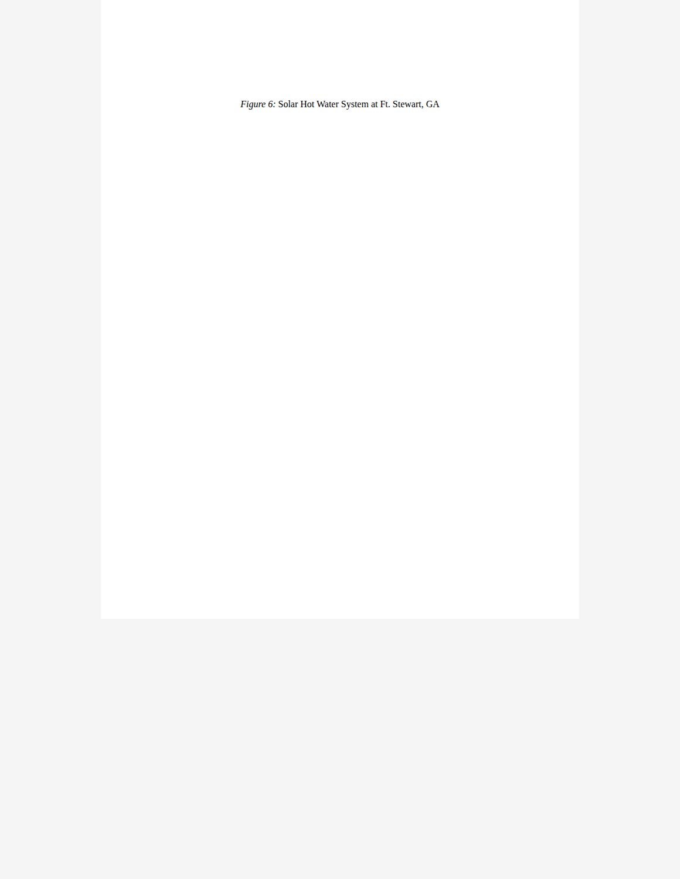Figure 6: Solar Hot Water System at Ft. Stewart, GA